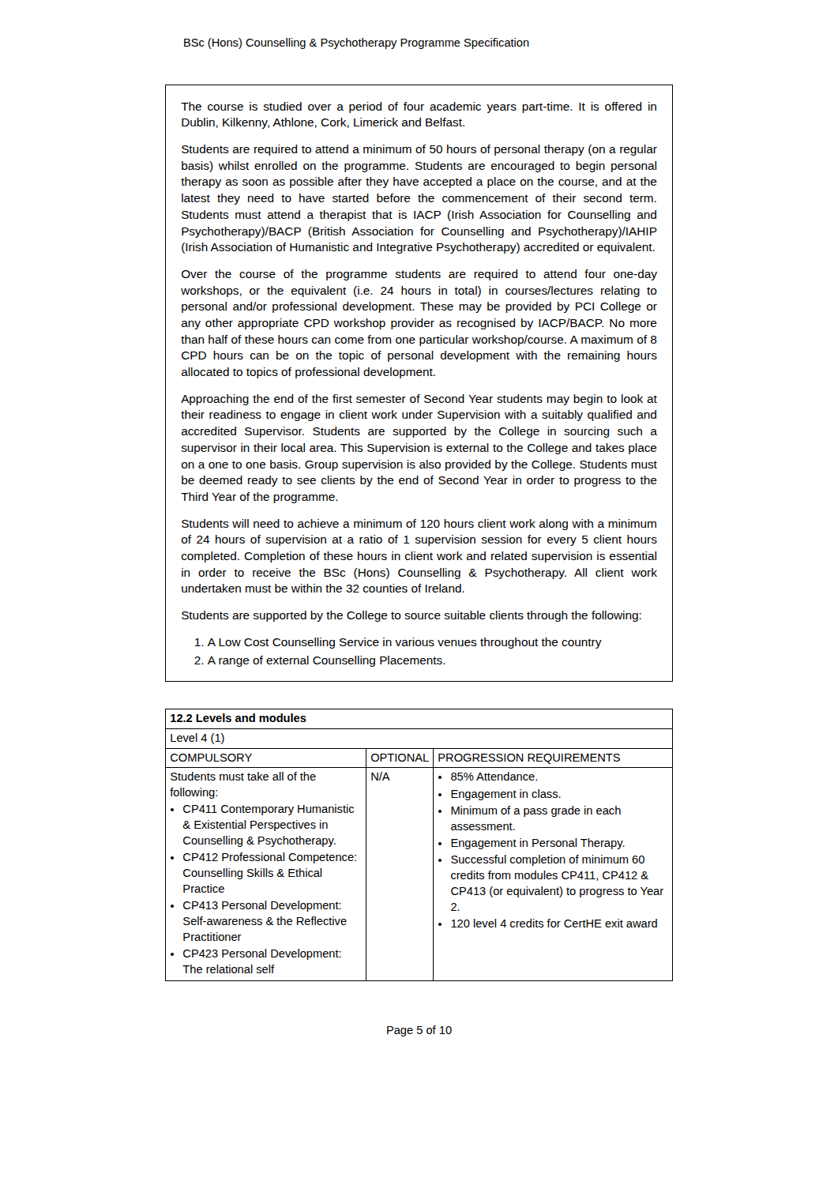BSc (Hons) Counselling & Psychotherapy Programme Specification
The course is studied over a period of four academic years part-time. It is offered in Dublin, Kilkenny, Athlone, Cork, Limerick and Belfast.
Students are required to attend a minimum of 50 hours of personal therapy (on a regular basis) whilst enrolled on the programme. Students are encouraged to begin personal therapy as soon as possible after they have accepted a place on the course, and at the latest they need to have started before the commencement of their second term. Students must attend a therapist that is IACP (Irish Association for Counselling and Psychotherapy)/BACP (British Association for Counselling and Psychotherapy)/IAHIP (Irish Association of Humanistic and Integrative Psychotherapy) accredited or equivalent.
Over the course of the programme students are required to attend four one-day workshops, or the equivalent (i.e. 24 hours in total) in courses/lectures relating to personal and/or professional development. These may be provided by PCI College or any other appropriate CPD workshop provider as recognised by IACP/BACP. No more than half of these hours can come from one particular workshop/course. A maximum of 8 CPD hours can be on the topic of personal development with the remaining hours allocated to topics of professional development.
Approaching the end of the first semester of Second Year students may begin to look at their readiness to engage in client work under Supervision with a suitably qualified and accredited Supervisor. Students are supported by the College in sourcing such a supervisor in their local area. This Supervision is external to the College and takes place on a one to one basis. Group supervision is also provided by the College. Students must be deemed ready to see clients by the end of Second Year in order to progress to the Third Year of the programme.
Students will need to achieve a minimum of 120 hours client work along with a minimum of 24 hours of supervision at a ratio of 1 supervision session for every 5 client hours completed. Completion of these hours in client work and related supervision is essential in order to receive the BSc (Hons) Counselling & Psychotherapy. All client work undertaken must be within the 32 counties of Ireland.
Students are supported by the College to source suitable clients through the following:
A Low Cost Counselling Service in various venues throughout the country
A range of external Counselling Placements.
| 12.2 Levels and modules |
| Level 4 (1) |
| COMPULSORY | OPTIONAL | PROGRESSION REQUIREMENTS |
| Students must take all of the following: CP411 Contemporary Humanistic & Existential Perspectives in Counselling & Psychotherapy. CP412 Professional Competence: Counselling Skills & Ethical Practice CP413 Personal Development: Self-awareness & the Reflective Practitioner CP423 Personal Development: The relational self | N/A | 85% Attendance. Engagement in class. Minimum of a pass grade in each assessment. Engagement in Personal Therapy. Successful completion of minimum 60 credits from modules CP411, CP412 & CP413 (or equivalent) to progress to Year 2. 120 level 4 credits for CertHE exit award |
Page 5 of 10